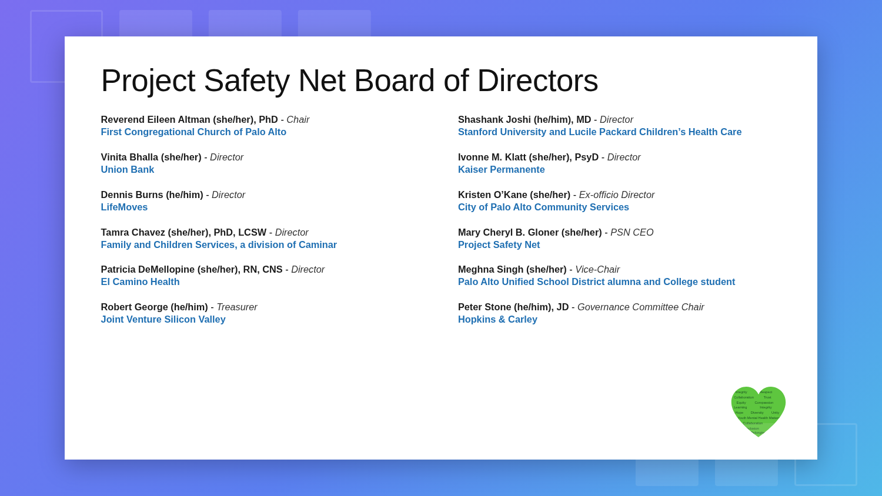Project Safety Net Board of Directors
Reverend Eileen Altman (she/her), PhD - Chair First Congregational Church of Palo Alto
Vinita Bhalla (she/her) - Director Union Bank
Dennis Burns (he/him) - Director LifeMoves
Tamra Chavez (she/her), PhD, LCSW - Director Family and Children Services, a division of Caminar
Patricia DeMellopine (she/her), RN, CNS - Director El Camino Health
Robert George (he/him) - Treasurer Joint Venture Silicon Valley
Shashank Joshi (he/him), MD - Director Stanford University and Lucile Packard Children’s Health Care
Ivonne M. Klatt (she/her), PsyD - Director Kaiser Permanente
Kristen O’Kane (she/her) - Ex-officio Director City of Palo Alto Community Services
Mary Cheryl B. Gloner (she/her) - PSN CEO Project Safety Net
Meghna Singh (she/her) - Vice-Chair Palo Alto Unified School District alumna and College student
Peter Stone (he/him), JD - Governance Committee Chair Hopkins & Carley
Integrity Respect Collaboration Trust Equity Compassion Learning Integrity Hope Diversity Unity Youth Mental Health Matters Collaboration Inclusion Belonging